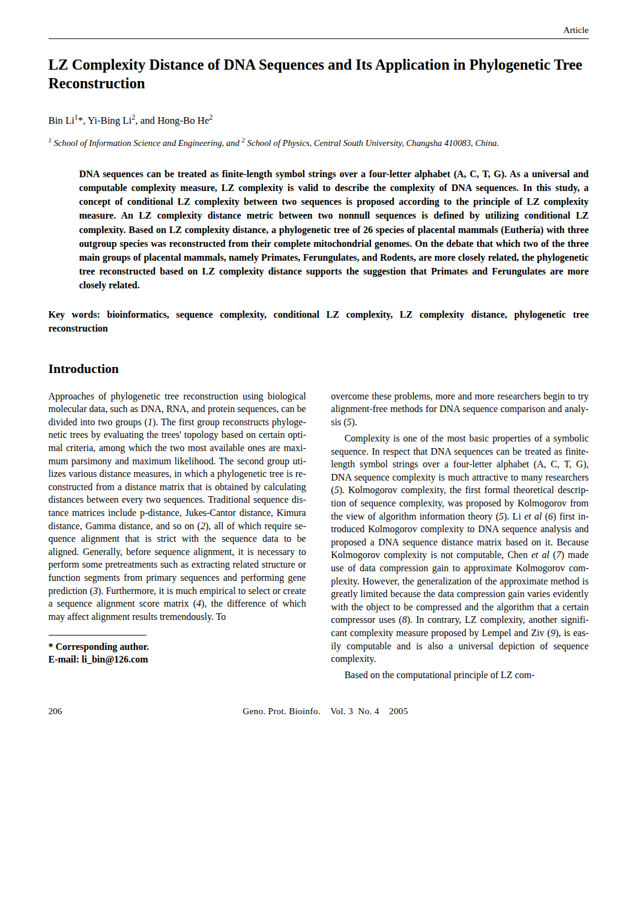Article
LZ Complexity Distance of DNA Sequences and Its Application in Phylogenetic Tree Reconstruction
Bin Li1*, Yi-Bing Li2, and Hong-Bo He2
1 School of Information Science and Engineering, and 2 School of Physics, Central South University, Changsha 410083, China.
DNA sequences can be treated as finite-length symbol strings over a four-letter alphabet (A, C, T, G). As a universal and computable complexity measure, LZ complexity is valid to describe the complexity of DNA sequences. In this study, a concept of conditional LZ complexity between two sequences is proposed according to the principle of LZ complexity measure. An LZ complexity distance metric between two nonnull sequences is defined by utilizing conditional LZ complexity. Based on LZ complexity distance, a phylogenetic tree of 26 species of placental mammals (Eutheria) with three outgroup species was reconstructed from their complete mitochondrial genomes. On the debate that which two of the three main groups of placental mammals, namely Primates, Ferungulates, and Rodents, are more closely related, the phylogenetic tree reconstructed based on LZ complexity distance supports the suggestion that Primates and Ferungulates are more closely related.
Key words: bioinformatics, sequence complexity, conditional LZ complexity, LZ complexity distance, phylogenetic tree reconstruction
Introduction
Approaches of phylogenetic tree reconstruction using biological molecular data, such as DNA, RNA, and protein sequences, can be divided into two groups (1). The first group reconstructs phylogenetic trees by evaluating the trees' topology based on certain optimal criteria, among which the two most available ones are maximum parsimony and maximum likelihood. The second group utilizes various distance measures, in which a phylogenetic tree is reconstructed from a distance matrix that is obtained by calculating distances between every two sequences. Traditional sequence distance matrices include p-distance, Jukes-Cantor distance, Kimura distance, Gamma distance, and so on (2), all of which require sequence alignment that is strict with the sequence data to be aligned. Generally, before sequence alignment, it is necessary to perform some pretreatments such as extracting related structure or function segments from primary sequences and performing gene prediction (3). Furthermore, it is much empirical to select or create a sequence alignment score matrix (4), the difference of which may affect alignment results tremendously. To
* Corresponding author.
E-mail: li_bin@126.com
overcome these problems, more and more researchers begin to try alignment-free methods for DNA sequence comparison and analysis (5).
Complexity is one of the most basic properties of a symbolic sequence. In respect that DNA sequences can be treated as finite-length symbol strings over a four-letter alphabet (A, C, T, G), DNA sequence complexity is much attractive to many researchers (5). Kolmogorov complexity, the first formal theoretical description of sequence complexity, was proposed by Kolmogorov from the view of algorithm information theory (5). Li et al (6) first introduced Kolmogorov complexity to DNA sequence analysis and proposed a DNA sequence distance matrix based on it. Because Kolmogorov complexity is not computable, Chen et al (7) made use of data compression gain to approximate Kolmogorov complexity. However, the generalization of the approximate method is greatly limited because the data compression gain varies evidently with the object to be compressed and the algorithm that a certain compressor uses (8). In contrary, LZ complexity, another significant complexity measure proposed by Lempel and Ziv (9), is easily computable and is also a universal depiction of sequence complexity.
Based on the computational principle of LZ com-
206
Geno. Prot. Bioinfo. Vol. 3 No. 4 2005